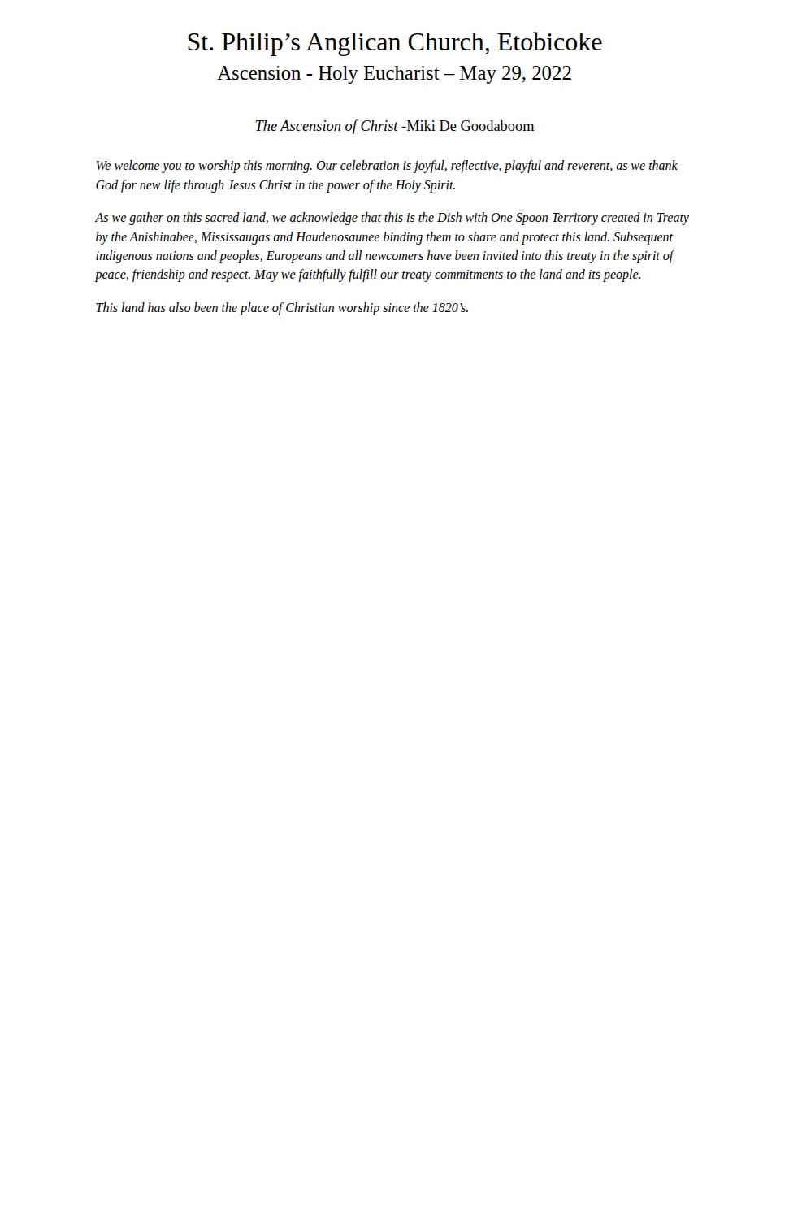St. Philip’s Anglican Church, Etobicoke
Ascension - Holy Eucharist – May 29, 2022
The Ascension of Christ -Miki De Goodaboom
We welcome you to worship this morning. Our celebration is joyful, reflective, playful and reverent, as we thank God for new life through Jesus Christ in the power of the Holy Spirit.
As we gather on this sacred land, we acknowledge that this is the Dish with One Spoon Territory created in Treaty by the Anishinabee, Mississaugas and Haudenosaunee binding them to share and protect this land. Subsequent indigenous nations and peoples, Europeans and all newcomers have been invited into this treaty in the spirit of peace, friendship and respect. May we faithfully fulfill our treaty commitments to the land and its people.
This land has also been the place of Christian worship since the 1820’s.